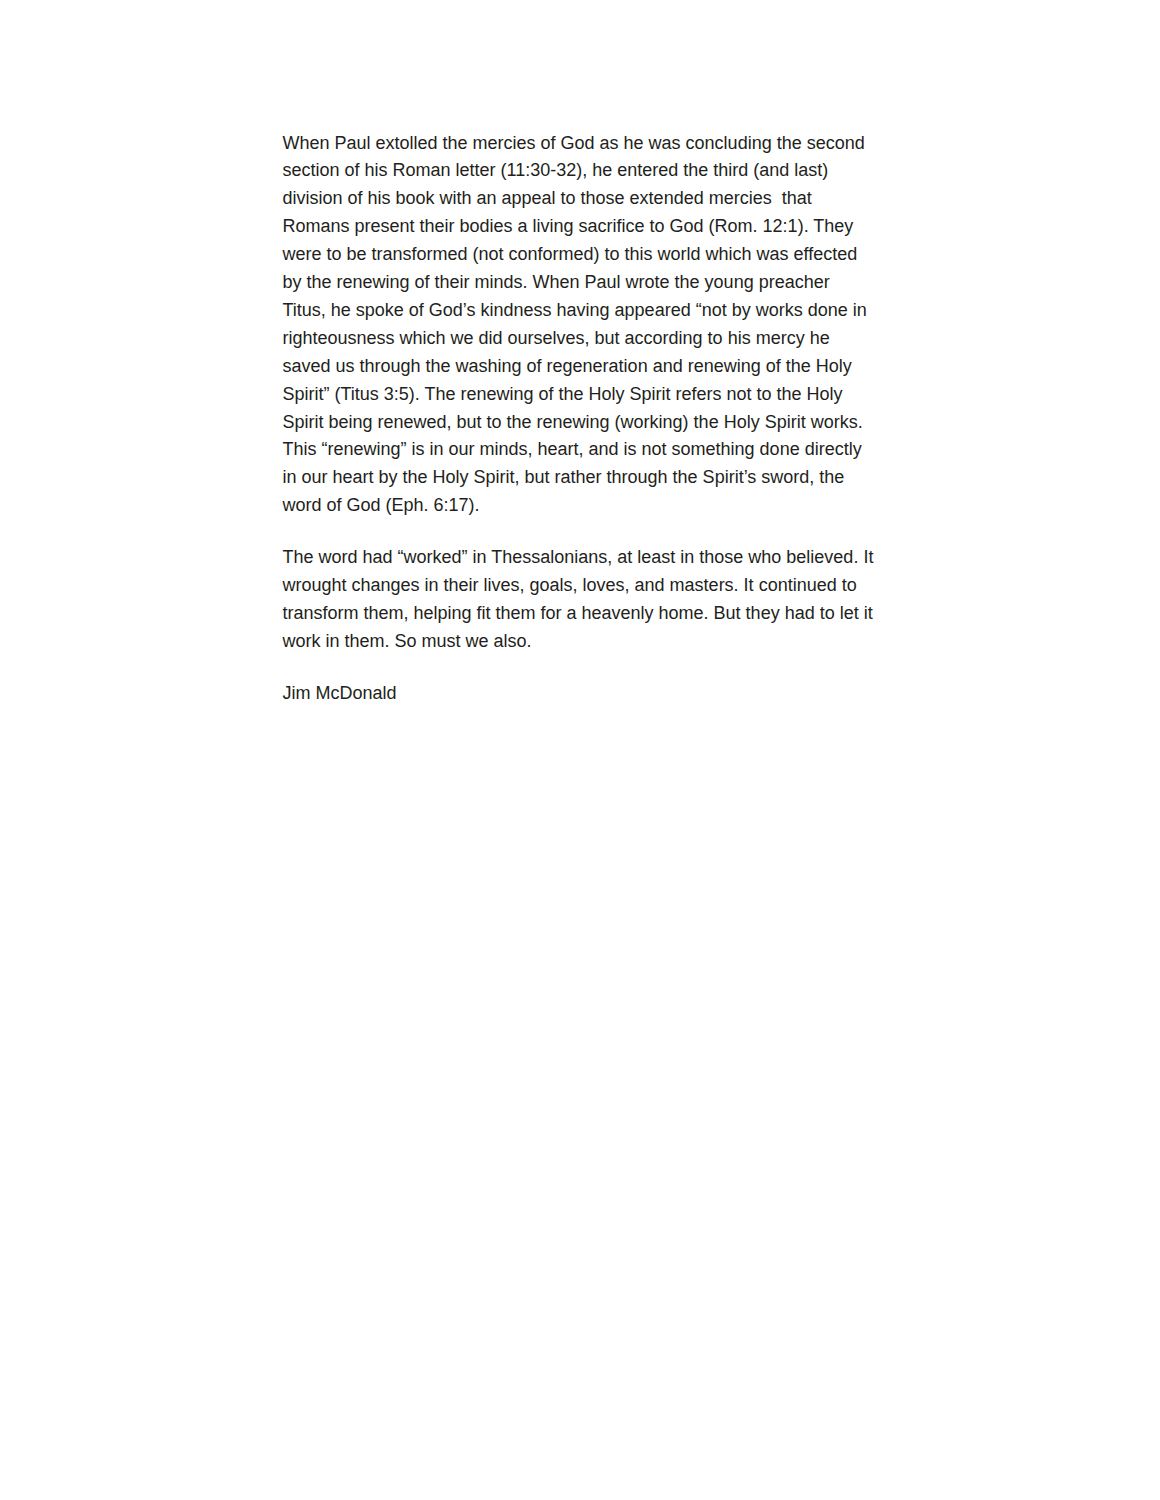When Paul extolled the mercies of God as he was concluding the second section of his Roman letter (11:30-32), he entered the third (and last) division of his book with an appeal to those extended mercies that Romans present their bodies a living sacrifice to God (Rom. 12:1). They were to be transformed (not conformed) to this world which was effected by the renewing of their minds. When Paul wrote the young preacher Titus, he spoke of God’s kindness having appeared “not by works done in righteousness which we did ourselves, but according to his mercy he saved us through the washing of regeneration and renewing of the Holy Spirit” (Titus 3:5). The renewing of the Holy Spirit refers not to the Holy Spirit being renewed, but to the renewing (working) the Holy Spirit works. This “renewing” is in our minds, heart, and is not something done directly in our heart by the Holy Spirit, but rather through the Spirit’s sword, the word of God (Eph. 6:17).
The word had “worked” in Thessalonians, at least in those who believed. It wrought changes in their lives, goals, loves, and masters. It continued to transform them, helping fit them for a heavenly home. But they had to let it work in them. So must we also.
Jim McDonald